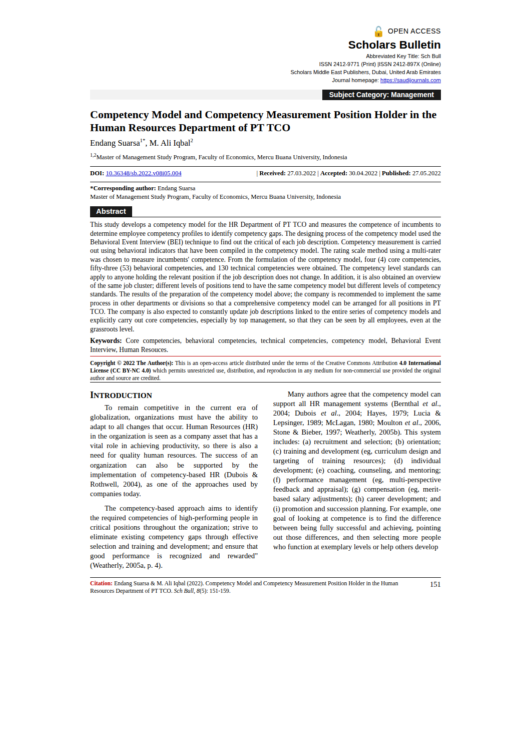🔓 OPEN ACCESS
Scholars Bulletin
Abbreviated Key Title: Sch Bull
ISSN 2412-9771 (Print) |ISSN 2412-897X (Online)
Scholars Middle East Publishers, Dubai, United Arab Emirates
Journal homepage: https://saudijournals.com
Subject Category: Management
Competency Model and Competency Measurement Position Holder in the Human Resources Department of PT TCO
Endang Suarsa1*, M. Ali Iqbal2
1,2Master of Management Study Program, Faculty of Economics, Mercu Buana University, Indonesia
DOI: 10.36348/sb.2022.v08i05.004
| Received: 27.03.2022 | Accepted: 30.04.2022 | Published: 27.05.2022
*Corresponding author: Endang Suarsa
Master of Management Study Program, Faculty of Economics, Mercu Buana University, Indonesia
Abstract
This study develops a competency model for the HR Department of PT TCO and measures the competence of incumbents to determine employee competency profiles to identify competency gaps. The designing process of the competency model used the Behavioral Event Interview (BEI) technique to find out the critical of each job description. Competency measurement is carried out using behavioral indicators that have been compiled in the competency model. The rating scale method using a multi-rater was chosen to measure incumbents' competence. From the formulation of the competency model, four (4) core competencies, fifty-three (53) behavioral competencies, and 130 technical competencies were obtained. The competency level standards can apply to anyone holding the relevant position if the job description does not change. In addition, it is also obtained an overview of the same job cluster; different levels of positions tend to have the same competency model but different levels of competency standards. The results of the preparation of the competency model above; the company is recommended to implement the same process in other departments or divisions so that a comprehensive competency model can be arranged for all positions in PT TCO. The company is also expected to constantly update job descriptions linked to the entire series of competency models and explicitly carry out core competencies, especially by top management, so that they can be seen by all employees, even at the grassroots level.
Keywords: Core competencies, behavioral competencies, technical competencies, competency model, Behavioral Event Interview, Human Resouces.
Copyright © 2022 The Author(s): This is an open-access article distributed under the terms of the Creative Commons Attribution 4.0 International License (CC BY-NC 4.0) which permits unrestricted use, distribution, and reproduction in any medium for non-commercial use provided the original author and source are credited.
INTRODUCTION
To remain competitive in the current era of globalization, organizations must have the ability to adapt to all changes that occur. Human Resources (HR) in the organization is seen as a company asset that has a vital role in achieving productivity, so there is also a need for quality human resources. The success of an organization can also be supported by the implementation of competency-based HR (Dubois & Rothwell, 2004), as one of the approaches used by companies today.
The competency-based approach aims to identify the required competencies of high-performing people in critical positions throughout the organization; strive to eliminate existing competency gaps through effective selection and training and development; and ensure that good performance is recognized and rewarded" (Weatherly, 2005a, p. 4).
Many authors agree that the competency model can support all HR management systems (Bernthal et al., 2004; Dubois et al., 2004; Hayes, 1979; Lucia & Lepsinger, 1989; McLagan, 1980; Moulton et al., 2006, Stone & Bieber, 1997; Weatherly, 2005b). This system includes: (a) recruitment and selection; (b) orientation; (c) training and development (eg, curriculum design and targeting of training resources); (d) individual development; (e) coaching, counseling, and mentoring; (f) performance management (eg, multi-perspective feedback and appraisal); (g) compensation (eg, merit-based salary adjustments); (h) career development; and (i) promotion and succession planning. For example, one goal of looking at competence is to find the difference between being fully successful and achieving, pointing out those differences, and then selecting more people who function at exemplary levels or help others develop
Citation: Endang Suarsa & M. Ali Iqbal (2022). Competency Model and Competency Measurement Position Holder in the Human Resources Department of PT TCO. Sch Bull, 8(5): 151-159.
151